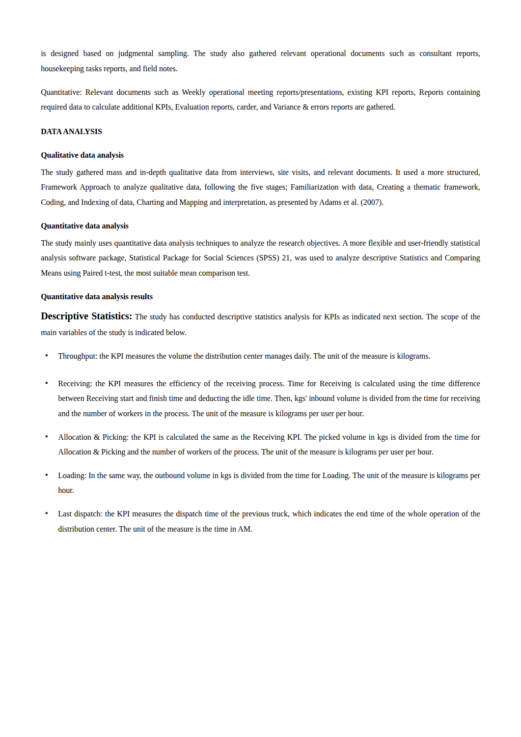is designed based on judgmental sampling. The study also gathered relevant operational documents such as consultant reports, housekeeping tasks reports, and field notes.
Quantitative: Relevant documents such as Weekly operational meeting reports/presentations, existing KPI reports, Reports containing required data to calculate additional KPIs, Evaluation reports, carder, and Variance & errors reports are gathered.
DATA ANALYSIS
Qualitative data analysis
The study gathered mass and in-depth qualitative data from interviews, site visits, and relevant documents. It used a more structured, Framework Approach to analyze qualitative data, following the five stages; Familiarization with data, Creating a thematic framework, Coding, and Indexing of data, Charting and Mapping and interpretation, as presented by Adams et al. (2007).
Quantitative data analysis
The study mainly uses quantitative data analysis techniques to analyze the research objectives. A more flexible and user-friendly statistical analysis software package, Statistical Package for Social Sciences (SPSS) 21, was used to analyze descriptive Statistics and Comparing Means using Paired t-test, the most suitable mean comparison test.
Quantitative data analysis results
Descriptive Statistics: The study has conducted descriptive statistics analysis for KPIs as indicated next section. The scope of the main variables of the study is indicated below.
Throughput: the KPI measures the volume the distribution center manages daily. The unit of the measure is kilograms.
Receiving: the KPI measures the efficiency of the receiving process. Time for Receiving is calculated using the time difference between Receiving start and finish time and deducting the idle time. Then, kgs' inbound volume is divided from the time for receiving and the number of workers in the process. The unit of the measure is kilograms per user per hour.
Allocation & Picking: the KPI is calculated the same as the Receiving KPI. The picked volume in kgs is divided from the time for Allocation & Picking and the number of workers of the process. The unit of the measure is kilograms per user per hour.
Loading: In the same way, the outbound volume in kgs is divided from the time for Loading. The unit of the measure is kilograms per hour.
Last dispatch: the KPI measures the dispatch time of the previous truck, which indicates the end time of the whole operation of the distribution center. The unit of the measure is the time in AM.